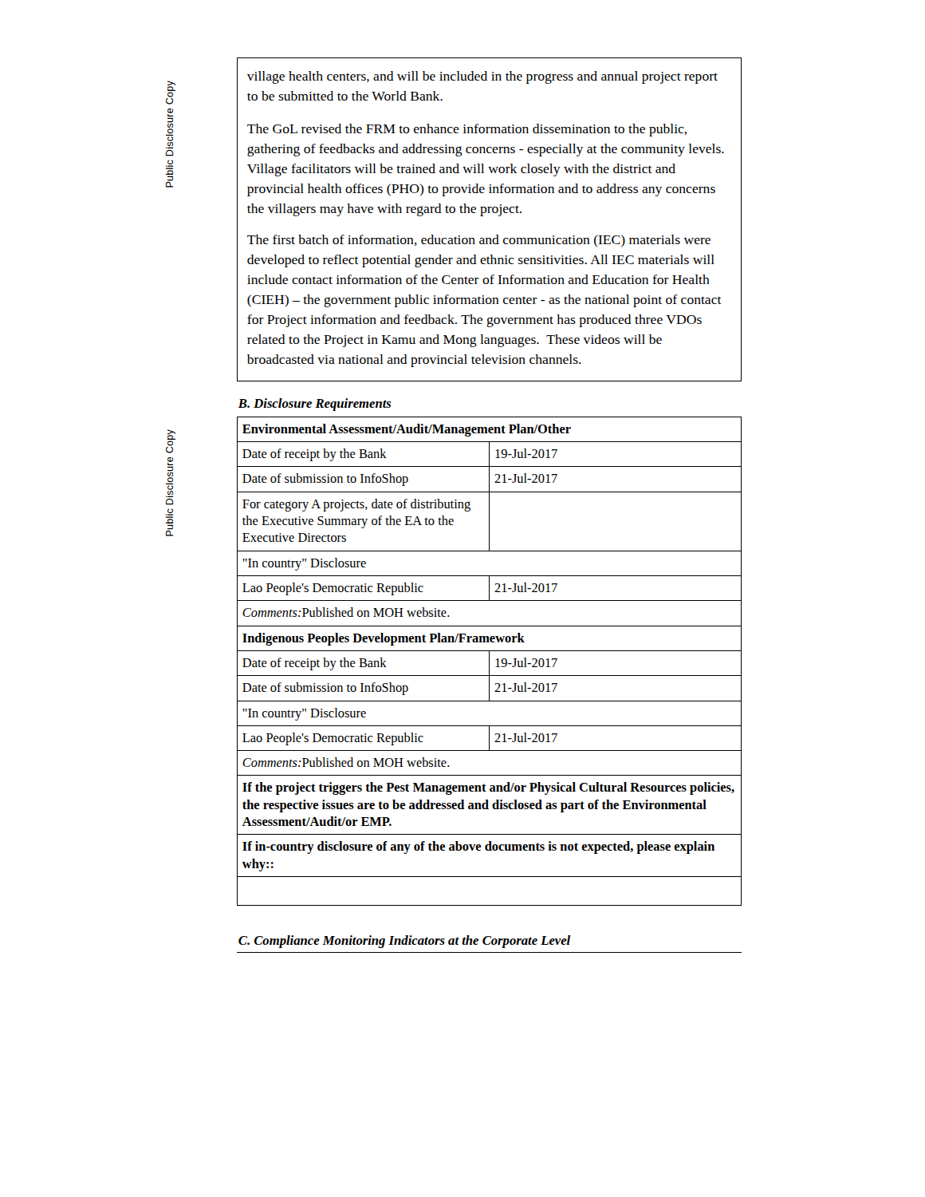Public Disclosure Copy
Public Disclosure Copy
village health centers, and will be included in the progress and annual project report to be submitted to the World Bank.
The GoL revised the FRM to enhance information dissemination to the public, gathering of feedbacks and addressing concerns - especially at the community levels. Village facilitators will be trained and will work closely with the district and provincial health offices (PHO) to provide information and to address any concerns the villagers may have with regard to the project.
The first batch of information, education and communication (IEC) materials were developed to reflect potential gender and ethnic sensitivities. All IEC materials will include contact information of the Center of Information and Education for Health (CIEH) – the government public information center - as the national point of contact for Project information and feedback. The government has produced three VDOs related to the Project in Kamu and Mong languages. These videos will be broadcasted via national and provincial television channels.
B. Disclosure Requirements
| Environmental Assessment/Audit/Management Plan/Other |
| Date of receipt by the Bank | 19-Jul-2017 |
| Date of submission to InfoShop | 21-Jul-2017 |
| For category A projects, date of distributing the Executive Summary of the EA to the Executive Directors | |
| "In country" Disclosure |
| Lao People's Democratic Republic | 21-Jul-2017 |
| Comments: Published on MOH website. |
| Indigenous Peoples Development Plan/Framework |
| Date of receipt by the Bank | 19-Jul-2017 |
| Date of submission to InfoShop | 21-Jul-2017 |
| "In country" Disclosure |
| Lao People's Democratic Republic | 21-Jul-2017 |
| Comments: Published on MOH website. |
| If the project triggers the Pest Management and/or Physical Cultural Resources policies, the respective issues are to be addressed and disclosed as part of the Environmental Assessment/Audit/or EMP. |
| If in-country disclosure of any of the above documents is not expected, please explain why:: |
C. Compliance Monitoring Indicators at the Corporate Level